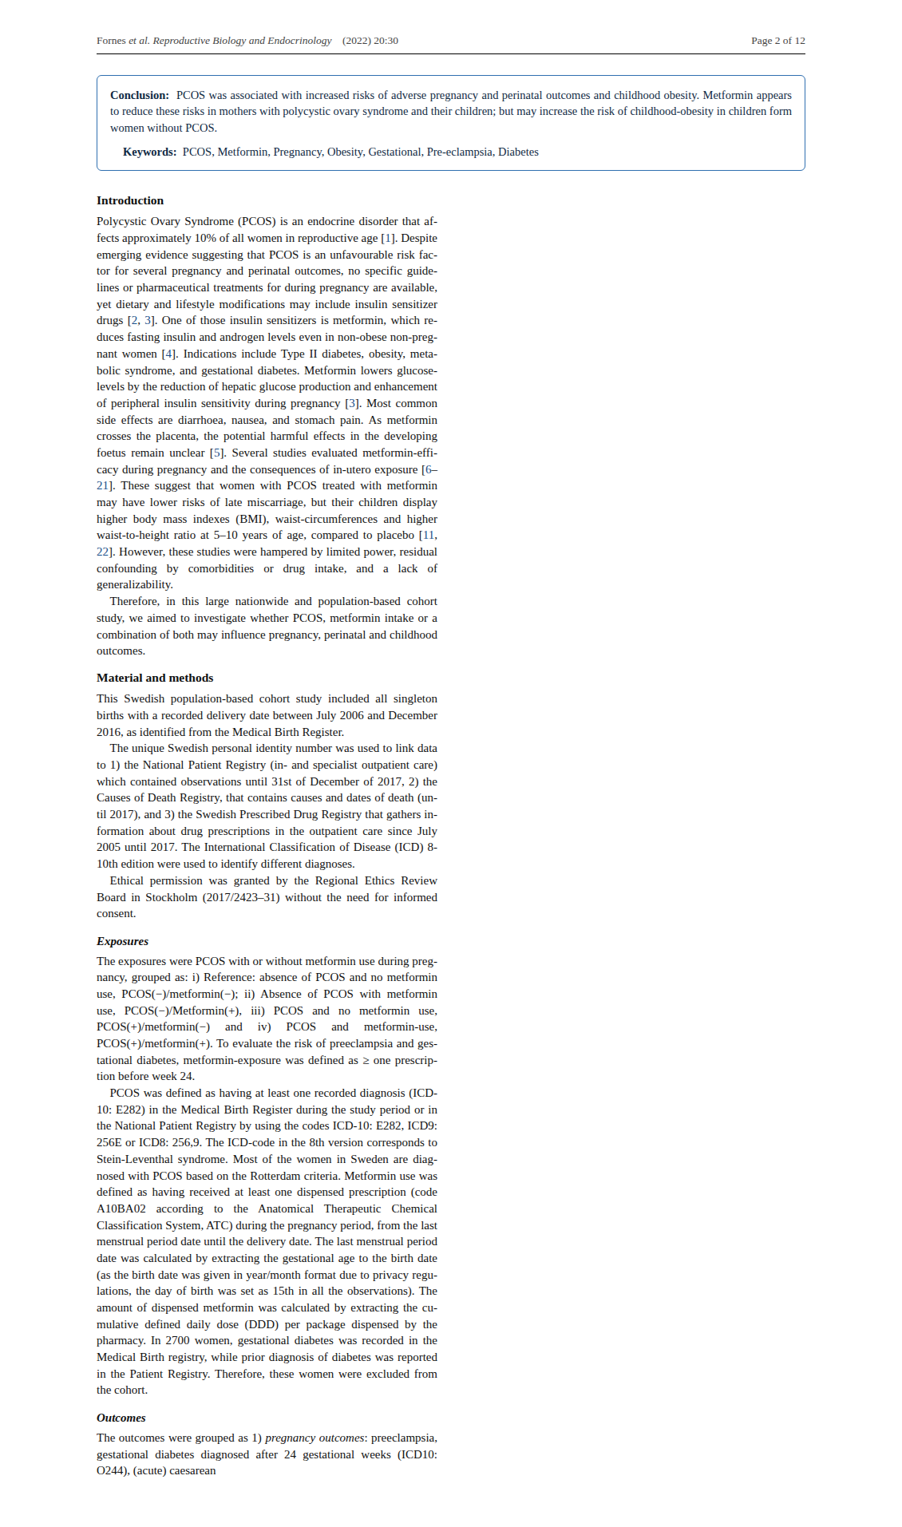Fornes et al. Reproductive Biology and Endocrinology (2022) 20:30
Page 2 of 12
Conclusion: PCOS was associated with increased risks of adverse pregnancy and perinatal outcomes and childhood obesity. Metformin appears to reduce these risks in mothers with polycystic ovary syndrome and their children; but may increase the risk of childhood-obesity in children form women without PCOS.
Keywords: PCOS, Metformin, Pregnancy, Obesity, Gestational, Pre-eclampsia, Diabetes
Introduction
Polycystic Ovary Syndrome (PCOS) is an endocrine disorder that affects approximately 10% of all women in reproductive age [1]. Despite emerging evidence suggesting that PCOS is an unfavourable risk factor for several pregnancy and perinatal outcomes, no specific guidelines or pharmaceutical treatments for during pregnancy are available, yet dietary and lifestyle modifications may include insulin sensitizer drugs [2, 3]. One of those insulin sensitizers is metformin, which reduces fasting insulin and androgen levels even in non-obese non-pregnant women [4]. Indications include Type II diabetes, obesity, metabolic syndrome, and gestational diabetes. Metformin lowers glucose-levels by the reduction of hepatic glucose production and enhancement of peripheral insulin sensitivity during pregnancy [3]. Most common side effects are diarrhoea, nausea, and stomach pain. As metformin crosses the placenta, the potential harmful effects in the developing foetus remain unclear [5]. Several studies evaluated metformin-efficacy during pregnancy and the consequences of in-utero exposure [6–21]. These suggest that women with PCOS treated with metformin may have lower risks of late miscarriage, but their children display higher body mass indexes (BMI), waist-circumferences and higher waist-to-height ratio at 5–10 years of age, compared to placebo [11, 22]. However, these studies were hampered by limited power, residual confounding by comorbidities or drug intake, and a lack of generalizability.
Therefore, in this large nationwide and population-based cohort study, we aimed to investigate whether PCOS, metformin intake or a combination of both may influence pregnancy, perinatal and childhood outcomes.
Material and methods
This Swedish population-based cohort study included all singleton births with a recorded delivery date between July 2006 and December 2016, as identified from the Medical Birth Register.
The unique Swedish personal identity number was used to link data to 1) the National Patient Registry (in- and specialist outpatient care) which contained observations until 31st of December of 2017, 2) the Causes of Death Registry, that contains causes and dates of death (until 2017), and 3) the Swedish Prescribed Drug Registry that gathers information about drug prescriptions in the outpatient care since July 2005 until 2017. The International Classification of Disease (ICD) 8-10th edition were used to identify different diagnoses.
Ethical permission was granted by the Regional Ethics Review Board in Stockholm (2017/2423–31) without the need for informed consent.
Exposures
The exposures were PCOS with or without metformin use during pregnancy, grouped as: i) Reference: absence of PCOS and no metformin use, PCOS(−)/metformin(−); ii) Absence of PCOS with metformin use, PCOS(−)/Metformin(+), iii) PCOS and no metformin use, PCOS(+)/metformin(−) and iv) PCOS and metformin-use, PCOS(+)/metformin(+). To evaluate the risk of preeclampsia and gestational diabetes, metformin-exposure was defined as ≥ one prescription before week 24.
PCOS was defined as having at least one recorded diagnosis (ICD-10: E282) in the Medical Birth Register during the study period or in the National Patient Registry by using the codes ICD-10: E282, ICD9: 256E or ICD8: 256,9. The ICD-code in the 8th version corresponds to Stein-Leventhal syndrome. Most of the women in Sweden are diagnosed with PCOS based on the Rotterdam criteria. Metformin use was defined as having received at least one dispensed prescription (code A10BA02 according to the Anatomical Therapeutic Chemical Classification System, ATC) during the pregnancy period, from the last menstrual period date until the delivery date. The last menstrual period date was calculated by extracting the gestational age to the birth date (as the birth date was given in year/month format due to privacy regulations, the day of birth was set as 15th in all the observations). The amount of dispensed metformin was calculated by extracting the cumulative defined daily dose (DDD) per package dispensed by the pharmacy. In 2700 women, gestational diabetes was recorded in the Medical Birth registry, while prior diagnosis of diabetes was reported in the Patient Registry. Therefore, these women were excluded from the cohort.
Outcomes
The outcomes were grouped as 1) pregnancy outcomes: preeclampsia, gestational diabetes diagnosed after 24 gestational weeks (ICD10: O244), (acute) caesarean